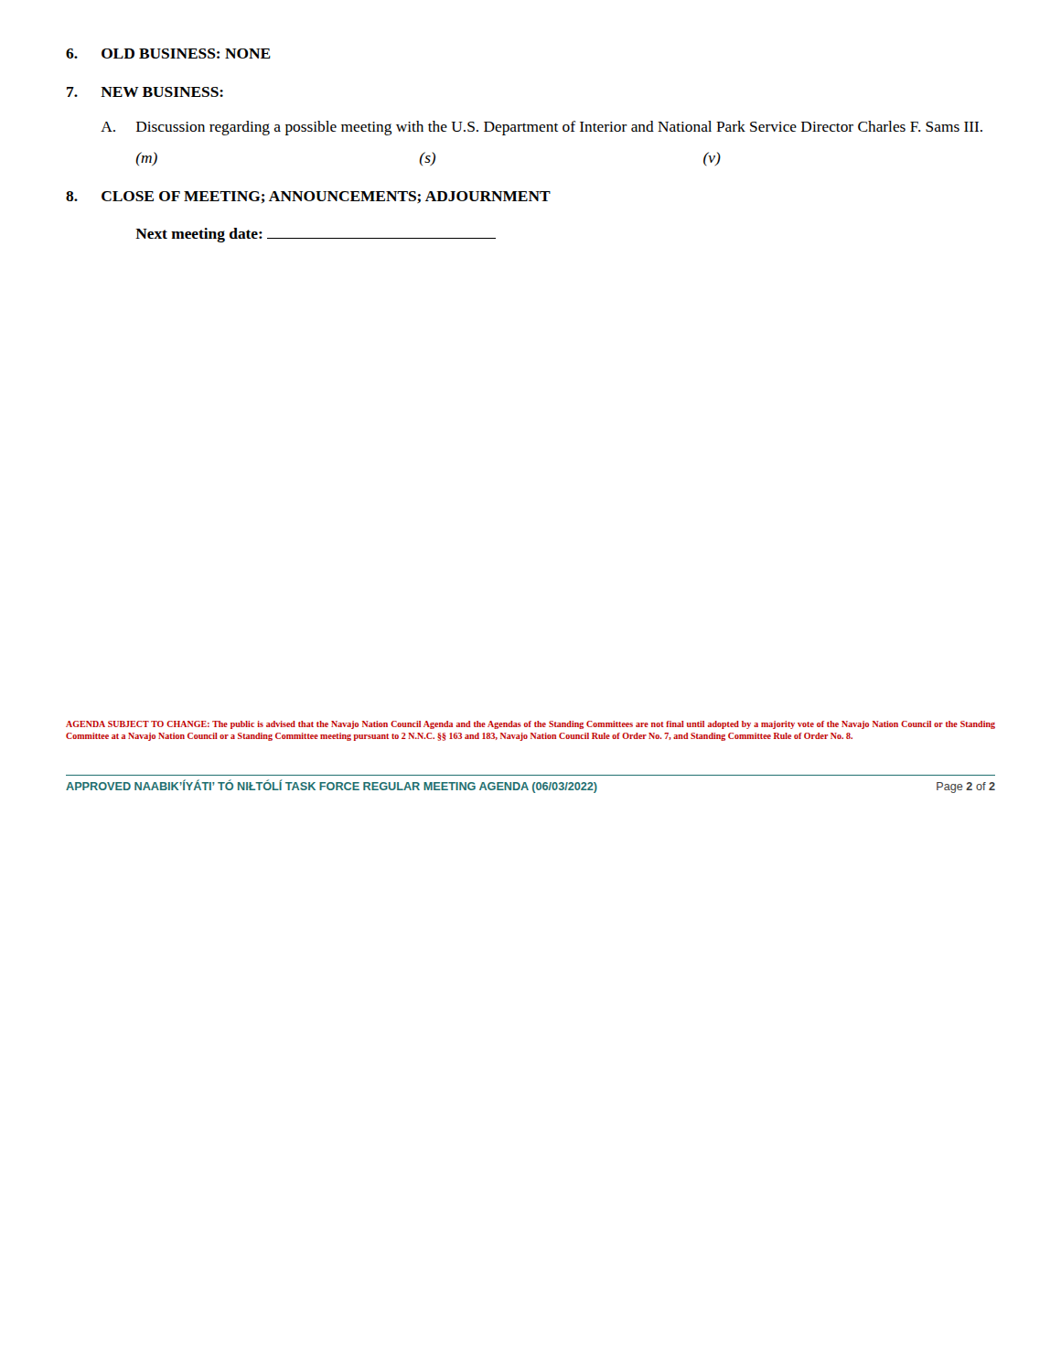6. Old Business: None
7. New Business:
A. Discussion regarding a possible meeting with the U.S. Department of Interior and National Park Service Director Charles F. Sams III.
(m) (s) (v)
8. Close of Meeting; Announcements; Adjournment
Next meeting date:
AGENDA SUBJECT TO CHANGE: The public is advised that the Navajo Nation Council Agenda and the Agendas of the Standing Committees are not final until adopted by a majority vote of the Navajo Nation Council or the Standing Committee at a Navajo Nation Council or a Standing Committee meeting pursuant to 2 N.N.C. §§ 163 and 183, Navajo Nation Council Rule of Order No. 7, and Standing Committee Rule of Order No. 8.
APPROVED NAABIK’ÍYÁTI’ TÓ NIŁTÓLÍ TASK FORCE REGULAR MEETING AGENDA (06/03/2022) Page 2 of 2